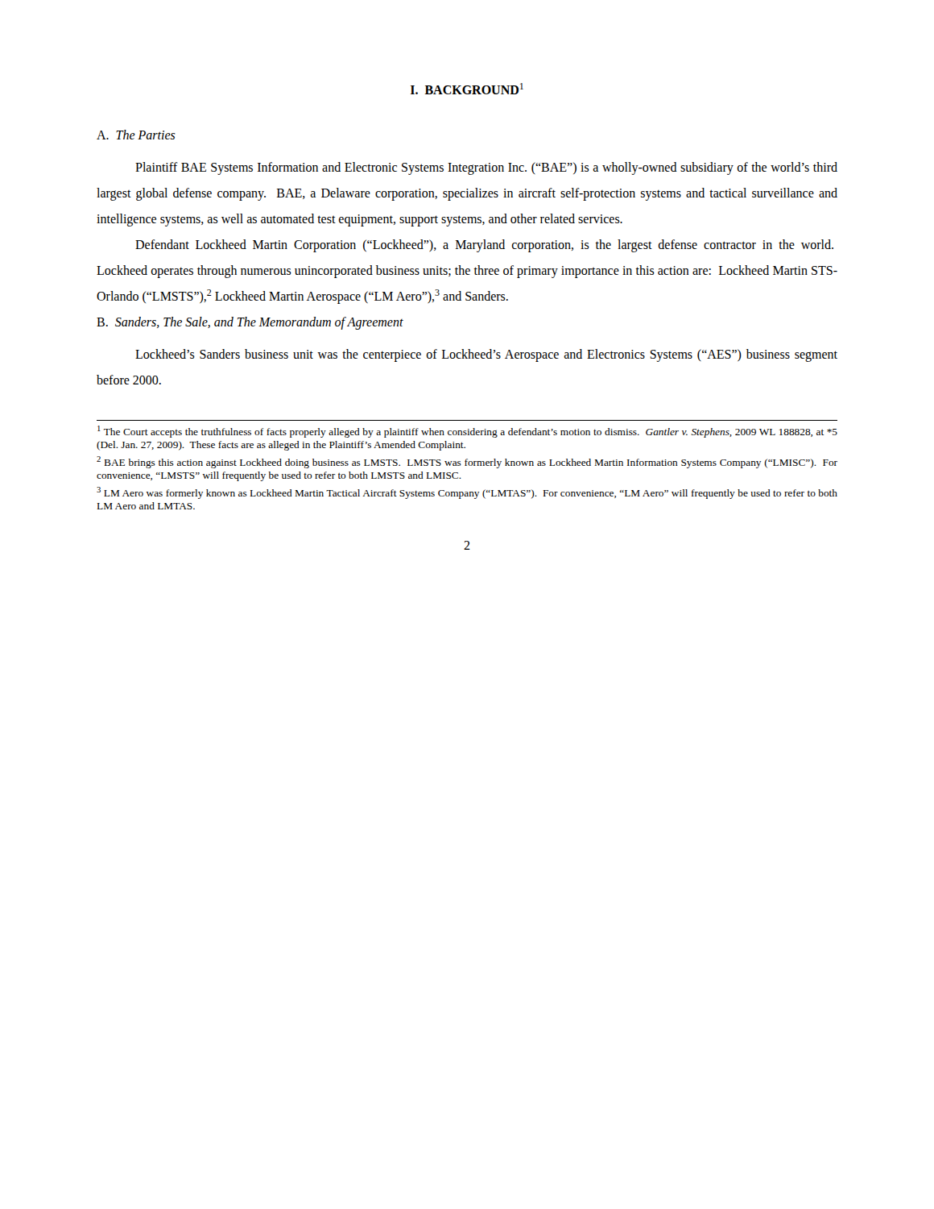I. BACKGROUND1
A. The Parties
Plaintiff BAE Systems Information and Electronic Systems Integration Inc. (“BAE”) is a wholly-owned subsidiary of the world’s third largest global defense company. BAE, a Delaware corporation, specializes in aircraft self-protection systems and tactical surveillance and intelligence systems, as well as automated test equipment, support systems, and other related services.
Defendant Lockheed Martin Corporation (“Lockheed”), a Maryland corporation, is the largest defense contractor in the world. Lockheed operates through numerous unincorporated business units; the three of primary importance in this action are: Lockheed Martin STS-Orlando (“LMSTS”),2 Lockheed Martin Aerospace (“LM Aero”),3 and Sanders.
B. Sanders, The Sale, and The Memorandum of Agreement
Lockheed’s Sanders business unit was the centerpiece of Lockheed’s Aerospace and Electronics Systems (“AES”) business segment before 2000.
1 The Court accepts the truthfulness of facts properly alleged by a plaintiff when considering a defendant’s motion to dismiss. Gantler v. Stephens, 2009 WL 188828, at *5 (Del. Jan. 27, 2009). These facts are as alleged in the Plaintiff’s Amended Complaint.
2 BAE brings this action against Lockheed doing business as LMSTS. LMSTS was formerly known as Lockheed Martin Information Systems Company (“LMISC”). For convenience, “LMSTS” will frequently be used to refer to both LMSTS and LMISC.
3 LM Aero was formerly known as Lockheed Martin Tactical Aircraft Systems Company (“LMTAS”). For convenience, “LM Aero” will frequently be used to refer to both LM Aero and LMTAS.
2